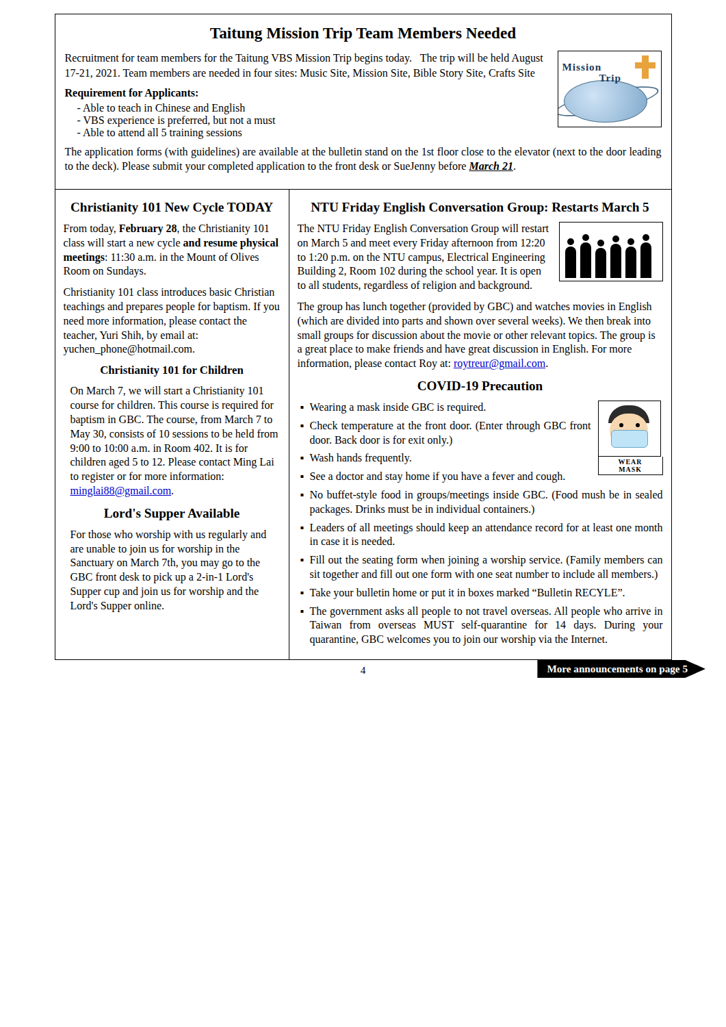Taitung Mission Trip Team Members Needed
Mission
Trip
Recruitment for team members for the Taitung VBS Mission Trip begins today. The trip will be held August 17-21, 2021. Team members are needed in four sites: Music Site, Mission Site, Bible Story Site, Crafts Site
Requirement for Applicants:
Able to teach in Chinese and English
VBS experience is preferred, but not a must
Able to attend all 5 training sessions
The application forms (with guidelines) are available at the bulletin stand on the 1st floor close to the elevator (next to the door leading to the deck). Please submit your completed application to the front desk or SueJenny before March 21.
Christianity 101 New Cycle TODAY
From today, February 28, the Christianity 101 class will start a new cycle and resume physical meetings: 11:30 a.m. in the Mount of Olives Room on Sundays.
Christianity 101 class introduces basic Christian teachings and prepares people for baptism. If you need more information, please contact the teacher, Yuri Shih, by email at: yuchen_phone@hotmail.com.
Christianity 101 for Children
On March 7, we will start a Christianity 101 course for children. This course is required for baptism in GBC. The course, from March 7 to May 30, consists of 10 sessions to be held from 9:00 to 10:00 a.m. in Room 402. It is for children aged 5 to 12. Please contact Ming Lai to register or for more information: minglai88@gmail.com.
Lord's Supper Available
For those who worship with us regularly and are unable to join us for worship in the Sanctuary on March 7th, you may go to the GBC front desk to pick up a 2-in-1 Lord's Supper cup and join us for worship and the Lord's Supper online.
NTU Friday English Conversation Group: Restarts March 5
The NTU Friday English Conversation Group will restart on March 5 and meet every Friday afternoon from 12:20 to 1:20 p.m. on the NTU campus, Electrical Engineering Building 2, Room 102 during the school year. It is open to all students, regardless of religion and background.
The group has lunch together (provided by GBC) and watches movies in English (which are divided into parts and shown over several weeks). We then break into small groups for discussion about the movie or other relevant topics. The group is a great place to make friends and have great discussion in English. For more information, please contact Roy at: roytreur@gmail.com.
COVID-19 Precaution
WEAR
MASK
Wearing a mask inside GBC is required.
Check temperature at the front door. (Enter through GBC front door. Back door is for exit only.)
Wash hands frequently.
See a doctor and stay home if you have a fever and cough.
No buffet-style food in groups/meetings inside GBC. (Food mush be in sealed packages. Drinks must be in individual containers.)
Leaders of all meetings should keep an attendance record for at least one month in case it is needed.
Fill out the seating form when joining a worship service. (Family members can sit together and fill out one form with one seat number to include all members.)
Take your bulletin home or put it in boxes marked “Bulletin RECYLE”.
The government asks all people to not travel overseas. All people who arrive in Taiwan from overseas MUST self-quarantine for 14 days. During your quarantine, GBC welcomes you to join our worship via the Internet.
4
More announcements on page 5